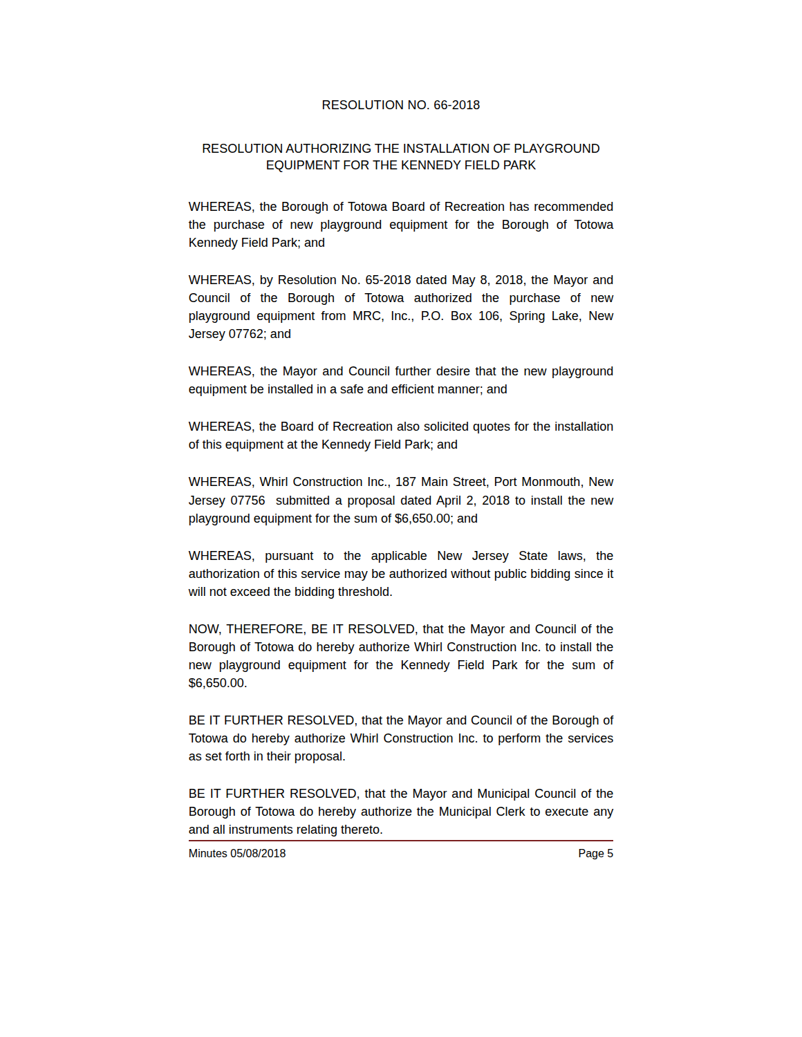RESOLUTION NO. 66-2018
RESOLUTION AUTHORIZING THE INSTALLATION OF PLAYGROUND
EQUIPMENT FOR THE KENNEDY FIELD PARK
WHEREAS, the Borough of Totowa Board of Recreation has recommended the purchase of new playground equipment for the Borough of Totowa Kennedy Field Park; and
WHEREAS, by Resolution No. 65-2018 dated May 8, 2018, the Mayor and Council of the Borough of Totowa authorized the purchase of new playground equipment from MRC, Inc., P.O. Box 106, Spring Lake, New Jersey 07762; and
WHEREAS, the Mayor and Council further desire that the new playground equipment be installed in a safe and efficient manner; and
WHEREAS, the Board of Recreation also solicited quotes for the installation of this equipment at the Kennedy Field Park; and
WHEREAS, Whirl Construction Inc., 187 Main Street, Port Monmouth, New Jersey 07756 submitted a proposal dated April 2, 2018 to install the new playground equipment for the sum of $6,650.00; and
WHEREAS, pursuant to the applicable New Jersey State laws, the authorization of this service may be authorized without public bidding since it will not exceed the bidding threshold.
NOW, THEREFORE, BE IT RESOLVED, that the Mayor and Council of the Borough of Totowa do hereby authorize Whirl Construction Inc. to install the new playground equipment for the Kennedy Field Park for the sum of $6,650.00.
BE IT FURTHER RESOLVED, that the Mayor and Council of the Borough of Totowa do hereby authorize Whirl Construction Inc. to perform the services as set forth in their proposal.
BE IT FURTHER RESOLVED, that the Mayor and Municipal Council of the Borough of Totowa do hereby authorize the Municipal Clerk to execute any and all instruments relating thereto.
Minutes 05/08/2018 Page 5